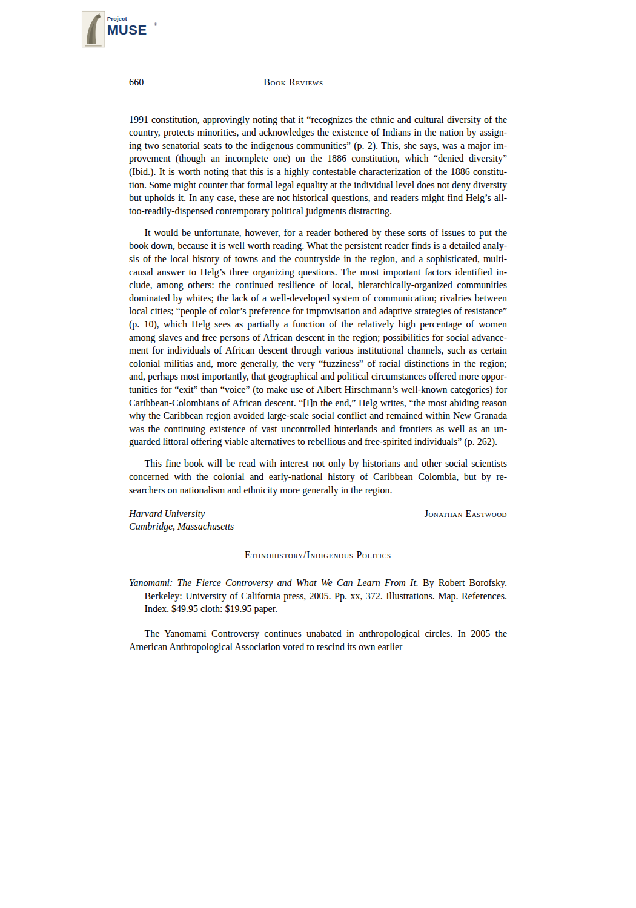Project MUSE ®
660 Book Reviews
1991 constitution, approvingly noting that it “recognizes the ethnic and cultural diversity of the country, protects minorities, and acknowledges the existence of Indians in the nation by assigning two senatorial seats to the indigenous communities” (p. 2). This, she says, was a major improvement (though an incomplete one) on the 1886 constitution, which “denied diversity” (Ibid.). It is worth noting that this is a highly contestable characterization of the 1886 constitution. Some might counter that formal legal equality at the individual level does not deny diversity but upholds it. In any case, these are not historical questions, and readers might find Helg’s all-too-readily-dispensed contemporary political judgments distracting.
It would be unfortunate, however, for a reader bothered by these sorts of issues to put the book down, because it is well worth reading. What the persistent reader finds is a detailed analysis of the local history of towns and the countryside in the region, and a sophisticated, multi-causal answer to Helg’s three organizing questions. The most important factors identified include, among others: the continued resilience of local, hierarchically-organized communities dominated by whites; the lack of a well-developed system of communication; rivalries between local cities; “people of color’s preference for improvisation and adaptive strategies of resistance” (p. 10), which Helg sees as partially a function of the relatively high percentage of women among slaves and free persons of African descent in the region; possibilities for social advancement for individuals of African descent through various institutional channels, such as certain colonial militias and, more generally, the very “fuzziness” of racial distinctions in the region; and, perhaps most importantly, that geographical and political circumstances offered more opportunities for “exit” than “voice” (to make use of Albert Hirschmann’s well-known categories) for Caribbean-Colombians of African descent. “[I]n the end,” Helg writes, “the most abiding reason why the Caribbean region avoided large-scale social conflict and remained within New Granada was the continuing existence of vast uncontrolled hinterlands and frontiers as well as an unguarded littoral offering viable alternatives to rebellious and free-spirited individuals” (p. 262).
This fine book will be read with interest not only by historians and other social scientists concerned with the colonial and early-national history of Caribbean Colombia, but by researchers on nationalism and ethnicity more generally in the region.
Harvard University
Cambridge, Massachusetts
Jonathan Eastwood
Ethnohistory/Indigenous Politics
Yanomami: The Fierce Controversy and What We Can Learn From It. By Robert Borofsky. Berkeley: University of California press, 2005. Pp. xx, 372. Illustrations. Map. References. Index. $49.95 cloth: $19.95 paper.
The Yanomami Controversy continues unabated in anthropological circles. In 2005 the American Anthropological Association voted to rescind its own earlier